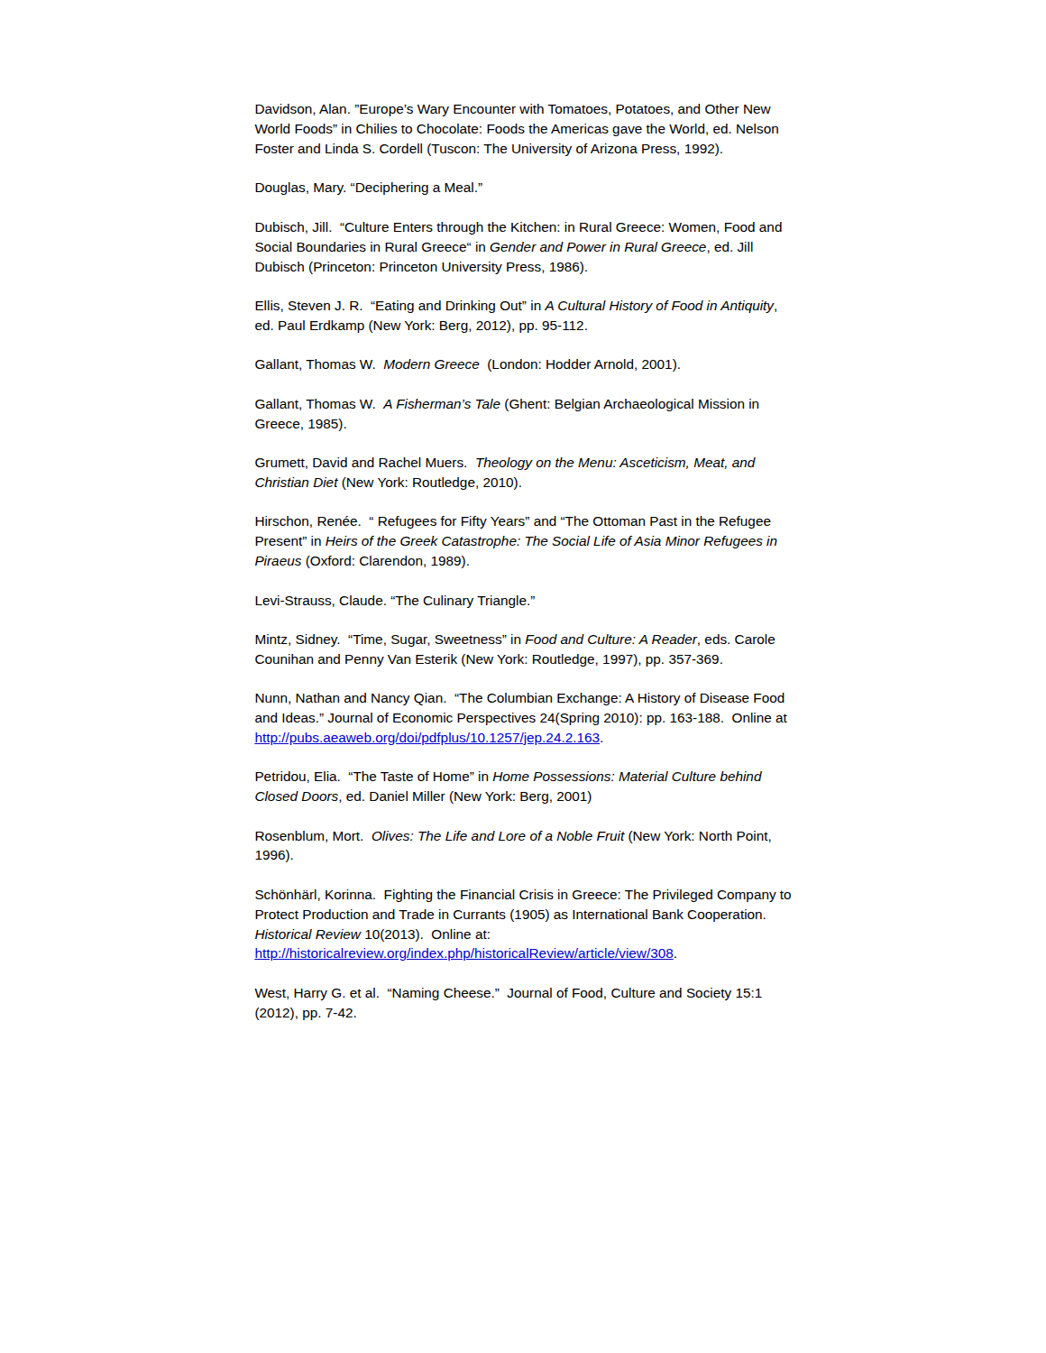Davidson, Alan. ”Europe’s Wary Encounter with Tomatoes, Potatoes, and Other New World Foods” in Chilies to Chocolate: Foods the Americas gave the World, ed. Nelson Foster and Linda S. Cordell (Tuscon: The University of Arizona Press, 1992).
Douglas, Mary. “Deciphering a Meal.”
Dubisch, Jill. “Culture Enters through the Kitchen: in Rural Greece: Women, Food and Social Boundaries in Rural Greece“ in Gender and Power in Rural Greece, ed. Jill Dubisch (Princeton: Princeton University Press, 1986).
Ellis, Steven J. R. “Eating and Drinking Out” in A Cultural History of Food in Antiquity, ed. Paul Erdkamp (New York: Berg, 2012), pp. 95-112.
Gallant, Thomas W. Modern Greece (London: Hodder Arnold, 2001).
Gallant, Thomas W. A Fisherman’s Tale (Ghent: Belgian Archaeological Mission in Greece, 1985).
Grumett, David and Rachel Muers. Theology on the Menu: Asceticism, Meat, and Christian Diet (New York: Routledge, 2010).
Hirschon, Renée. “ Refugees for Fifty Years” and “The Ottoman Past in the Refugee Present” in Heirs of the Greek Catastrophe: The Social Life of Asia Minor Refugees in Piraeus (Oxford: Clarendon, 1989).
Levi-Strauss, Claude. “The Culinary Triangle.”
Mintz, Sidney. “Time, Sugar, Sweetness” in Food and Culture: A Reader, eds. Carole Counihan and Penny Van Esterik (New York: Routledge, 1997), pp. 357-369.
Nunn, Nathan and Nancy Qian. “The Columbian Exchange: A History of Disease Food and Ideas.” Journal of Economic Perspectives 24(Spring 2010): pp. 163-188. Online at http://pubs.aeaweb.org/doi/pdfplus/10.1257/jep.24.2.163.
Petridou, Elia. “The Taste of Home” in Home Possessions: Material Culture behind Closed Doors, ed. Daniel Miller (New York: Berg, 2001)
Rosenblum, Mort. Olives: The Life and Lore of a Noble Fruit (New York: North Point, 1996).
Schönhärl, Korinna. Fighting the Financial Crisis in Greece: The Privileged Company to Protect Production and Trade in Currants (1905) as International Bank Cooperation. Historical Review 10(2013). Online at: http://historicalreview.org/index.php/historicalReview/article/view/308.
West, Harry G. et al. “Naming Cheese.” Journal of Food, Culture and Society 15:1 (2012), pp. 7-42.